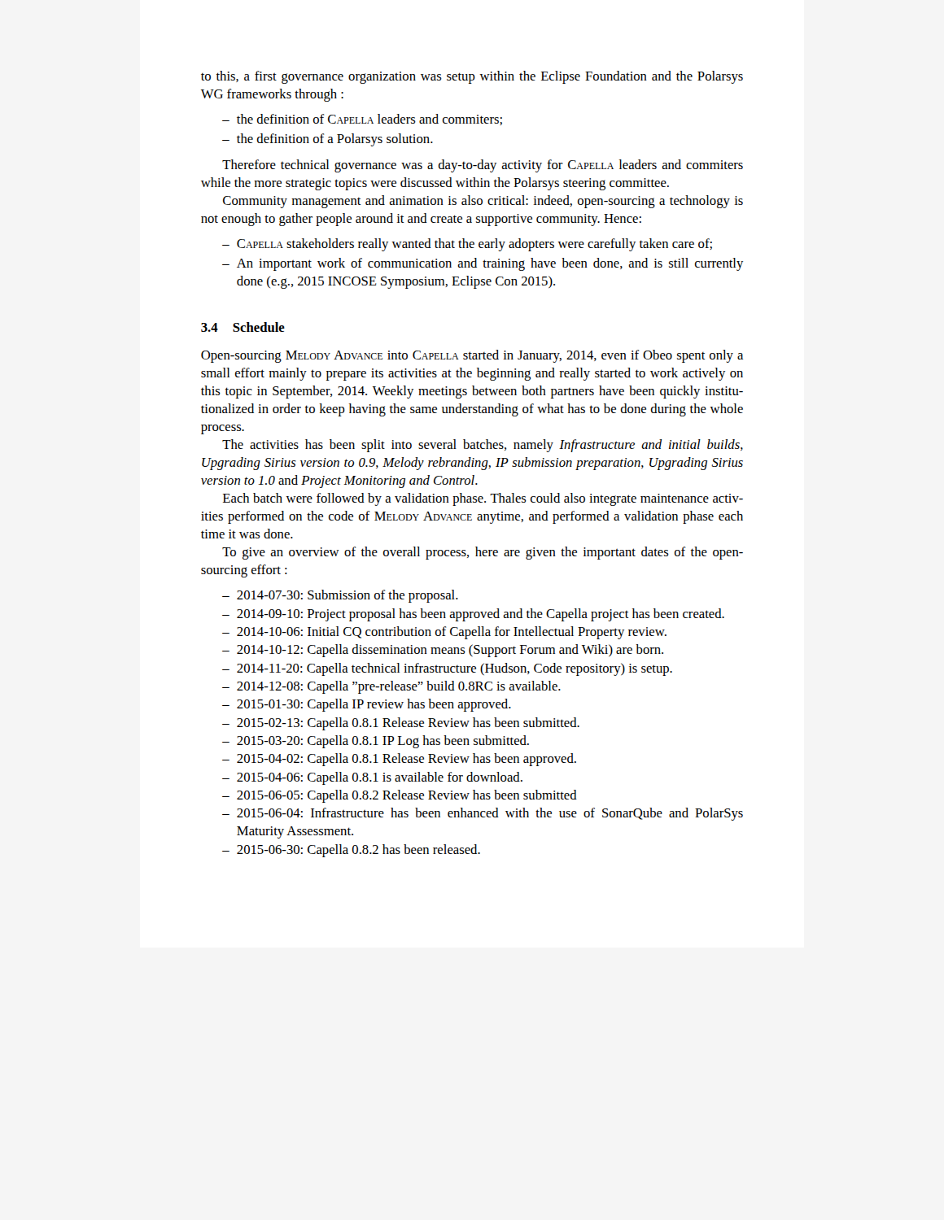to this, a first governance organization was setup within the Eclipse Foundation and the Polarsys WG frameworks through :
the definition of Capella leaders and commiters;
the definition of a Polarsys solution.
Therefore technical governance was a day-to-day activity for Capella leaders and commiters while the more strategic topics were discussed within the Polarsys steering committee.
Community management and animation is also critical: indeed, open-sourcing a technology is not enough to gather people around it and create a supportive community. Hence:
Capella stakeholders really wanted that the early adopters were carefully taken care of;
An important work of communication and training have been done, and is still currently done (e.g., 2015 INCOSE Symposium, Eclipse Con 2015).
3.4 Schedule
Open-sourcing Melody Advance into Capella started in January, 2014, even if Obeo spent only a small effort mainly to prepare its activities at the beginning and really started to work actively on this topic in September, 2014. Weekly meetings between both partners have been quickly institutionalized in order to keep having the same understanding of what has to be done during the whole process.
The activities has been split into several batches, namely Infrastructure and initial builds, Upgrading Sirius version to 0.9, Melody rebranding, IP submission preparation, Upgrading Sirius version to 1.0 and Project Monitoring and Control.
Each batch were followed by a validation phase. Thales could also integrate maintenance activities performed on the code of Melody Advance anytime, and performed a validation phase each time it was done.
To give an overview of the overall process, here are given the important dates of the open-sourcing effort :
2014-07-30: Submission of the proposal.
2014-09-10: Project proposal has been approved and the Capella project has been created.
2014-10-06: Initial CQ contribution of Capella for Intellectual Property review.
2014-10-12: Capella dissemination means (Support Forum and Wiki) are born.
2014-11-20: Capella technical infrastructure (Hudson, Code repository) is setup.
2014-12-08: Capella ”pre-release” build 0.8RC is available.
2015-01-30: Capella IP review has been approved.
2015-02-13: Capella 0.8.1 Release Review has been submitted.
2015-03-20: Capella 0.8.1 IP Log has been submitted.
2015-04-02: Capella 0.8.1 Release Review has been approved.
2015-04-06: Capella 0.8.1 is available for download.
2015-06-05: Capella 0.8.2 Release Review has been submitted
2015-06-04: Infrastructure has been enhanced with the use of SonarQube and PolarSys Maturity Assessment.
2015-06-30: Capella 0.8.2 has been released.